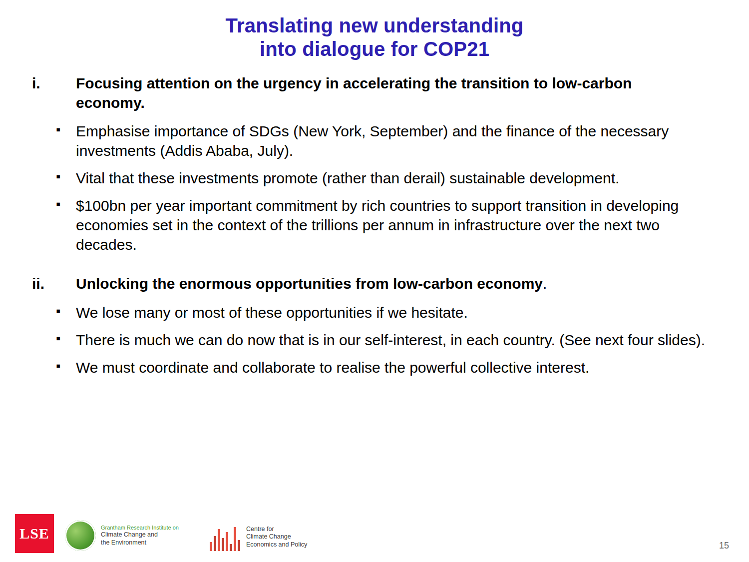Translating new understanding
into dialogue for COP21
i.
Focusing attention on the urgency in accelerating the transition to low-carbon economy.
Emphasise importance of SDGs (New York, September) and the finance of the necessary investments (Addis Ababa, July).
Vital that these investments promote (rather than derail) sustainable development.
$100bn per year important commitment by rich countries to support transition in developing economies set in the context of the trillions per annum in infrastructure over the next two decades.
ii.
Unlocking the enormous opportunities from low-carbon economy.
We lose many or most of these opportunities if we hesitate.
There is much we can do now that is in our self-interest, in each country. (See next four slides).
We must coordinate and collaborate to realise the powerful collective interest.
LSE
Grantham Research Institute on
Climate Change and
the Environment
Centre for
Climate Change
Economics and Policy
15